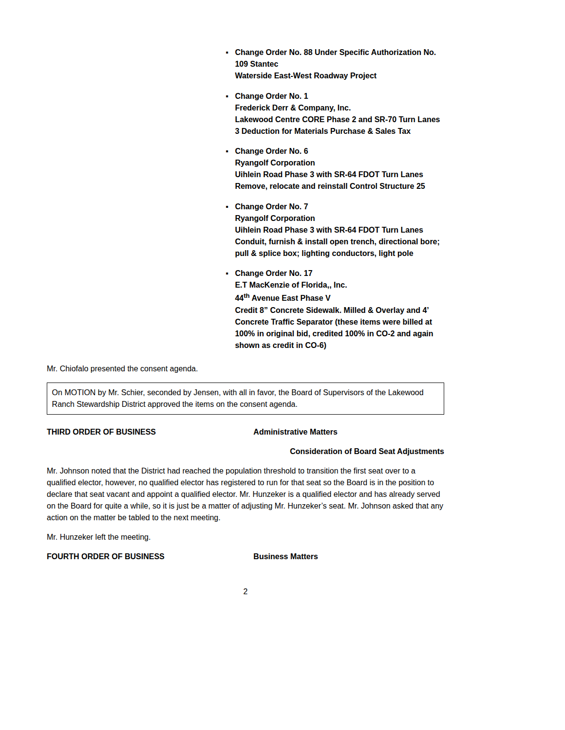Change Order No. 88 Under Specific Authorization No. 109 Stantec
Waterside East-West Roadway Project
Change Order No. 1
Frederick Derr & Company, Inc.
Lakewood Centre CORE Phase 2 and SR-70 Turn Lanes 3 Deduction for Materials Purchase & Sales Tax
Change Order No. 6
Ryangolf Corporation
Uihlein Road Phase 3 with SR-64 FDOT Turn Lanes
Remove, relocate and reinstall Control Structure 25
Change Order No. 7
Ryangolf Corporation
Uihlein Road Phase 3 with SR-64 FDOT Turn Lanes
Conduit, furnish & install open trench, directional bore; pull & splice box; lighting conductors, light pole
Change Order No. 17
E.T MacKenzie of Florida,, Inc.
44th Avenue East Phase V
Credit 8” Concrete Sidewalk. Milled & Overlay and 4’ Concrete Traffic Separator (these items were billed at 100% in original bid, credited 100% in CO-2 and again shown as credit in CO-6)
Mr. Chiofalo presented the consent agenda.
On MOTION by Mr. Schier, seconded by Jensen, with all in favor, the Board of Supervisors of the Lakewood Ranch Stewardship District approved the items on the consent agenda.
THIRD ORDER OF BUSINESS
Administrative Matters
Consideration of Board Seat Adjustments
Mr. Johnson noted that the District had reached the population threshold to transition the first seat over to a qualified elector, however, no qualified elector has registered to run for that seat so the Board is in the position to declare that seat vacant and appoint a qualified elector. Mr. Hunzeker is a qualified elector and has already served on the Board for quite a while, so it is just be a matter of adjusting Mr. Hunzeker’s seat. Mr. Johnson asked that any action on the matter be tabled to the next meeting.
Mr. Hunzeker left the meeting.
FOURTH ORDER OF BUSINESS
Business Matters
2